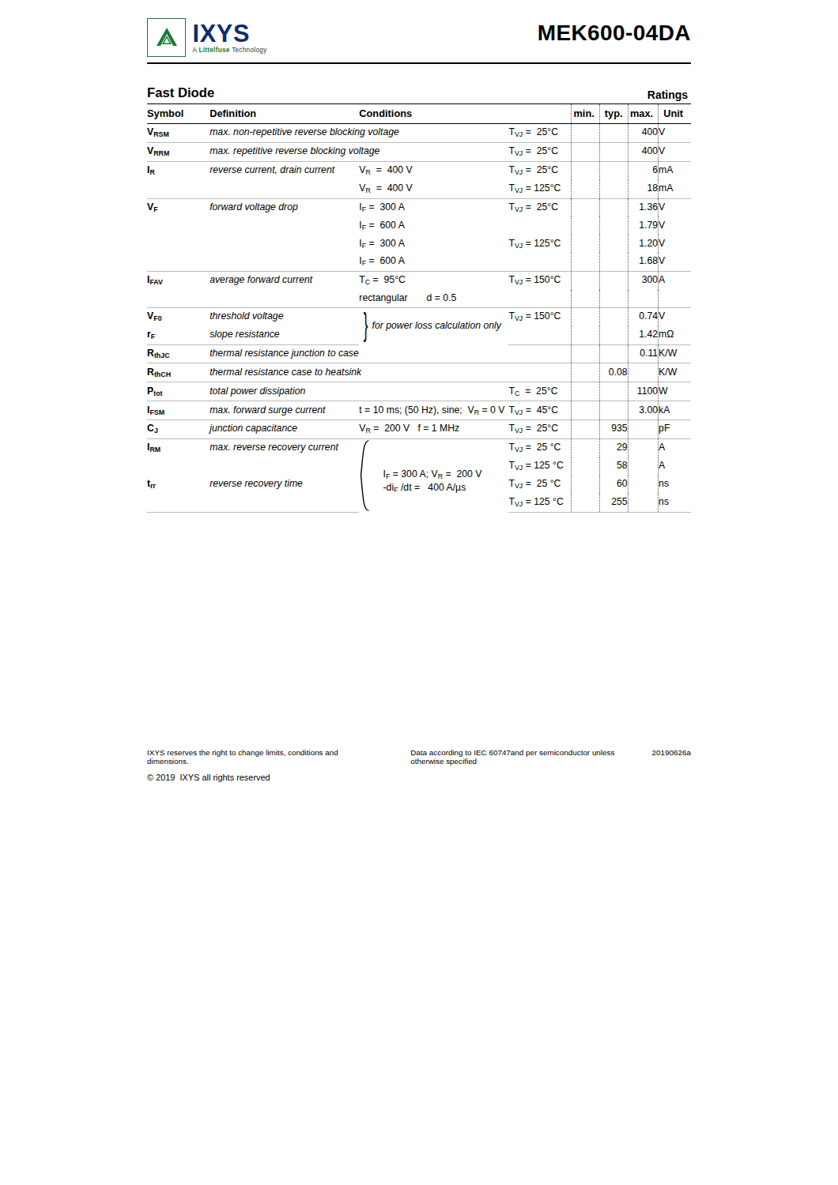IXYS
A Littelfuse Technology
MEK600-04DA
Fast Diode
Ratings
| Symbol | Definition | Conditions | min. | typ. | max. | Unit |
| --- | --- | --- | --- | --- | --- | --- |
| V RSM | max. non-repetitive reverse blocking voltage | T VJ = 25°C | | | 400 | V |
| V RRM | max. repetitive reverse blocking voltage | T VJ = 25°C | | | 400 | V |
| I R | reverse current, drain current | V R = 400 V | T VJ = 25°C | | | 6 | mA |
| | | V R = 400 V | T VJ = 125°C | | | 18 | mA |
| V F | forward voltage drop | I F = 300 A | T VJ = 25°C | | | 1.36 | V |
| | | I F = 600 A | | | | 1.79 | V |
| | | I F = 300 A | T VJ = 125°C | | | 1.20 | V |
| | | I F = 600 A | | | | 1.68 | V |
| I FAV | average forward current | T C = 95°C | T VJ = 150°C | | | 300 | A |
| | | rectangular d = 0.5 | | | | | |
| V F0 | threshold voltage | } for power loss calculation only | T VJ = 150°C | | | 0.74 | V |
| r F | slope resistance | | | | 1.42 | mΩ |
| R thJC | thermal resistance junction to case | | | 0.11 | K/W |
| R thCH | thermal resistance case to heatsink | | 0.08 | | K/W |
| P tot | total power dissipation | T C = 25°C | | | 1100 | W |
| I FSM | max. forward surge current | t = 10 ms; (50 Hz), sine; V R = 0 V | T VJ = 45°C | | | 3.00 | kA |
| C J | junction capacitance | V R = 200 V f = 1 MHz | T VJ = 25°C | | 935 | | pF |
| I RM | max. reverse recovery current | I F = 300 A; V R = 200 V -di F /dt = 400 A/µs | T VJ = 25 °C | | 29 | | A |
| | | T VJ = 125 °C | | 58 | | A |
| t rr | reverse recovery time | T VJ = 25 °C | | 60 | | ns |
| | | T VJ = 125 °C | | 255 | | ns |
IXYS reserves the right to change limits, conditions and dimensions.
Data according to IEC 60747and per semiconductor unless otherwise specified
20190626a
© 2019 IXYS all rights reserved